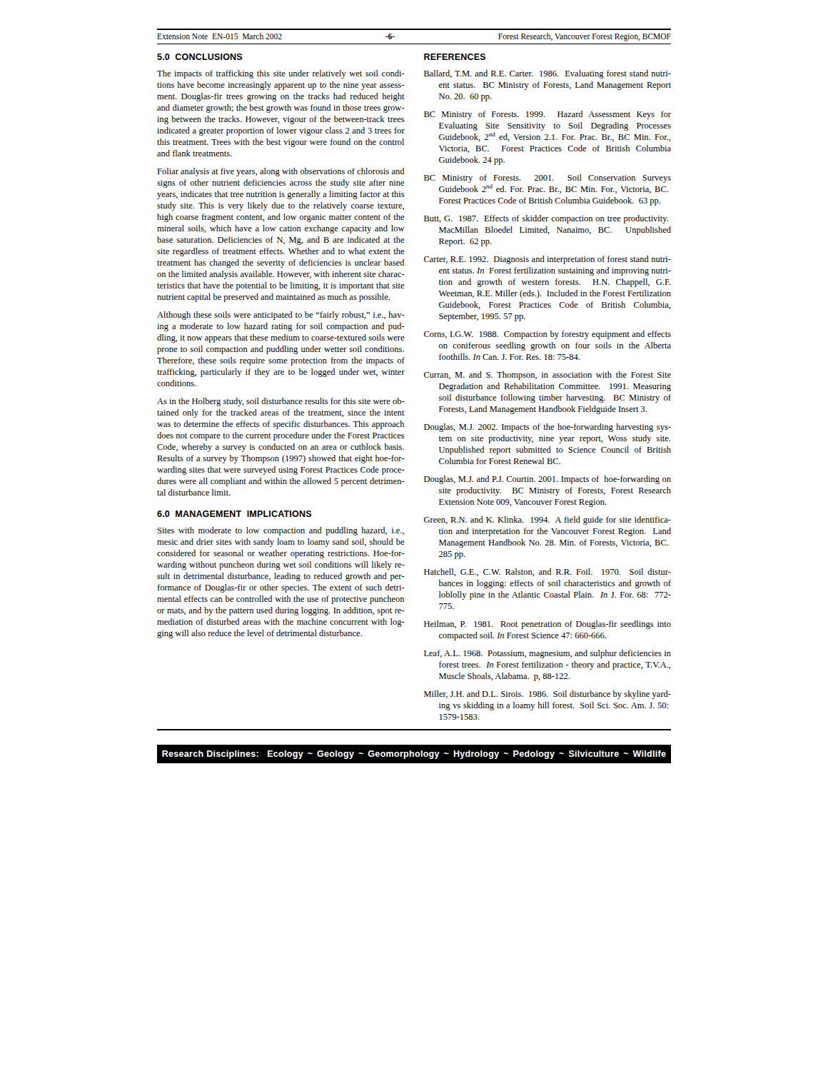Extension Note EN-015 March 2002
-6-
Forest Research, Vancouver Forest Region, BCMOF
5.0 CONCLUSIONS
The impacts of trafficking this site under relatively wet soil conditions have become increasingly apparent up to the nine year assessment. Douglas-fir trees growing on the tracks had reduced height and diameter growth; the best growth was found in those trees growing between the tracks. However, vigour of the between-track trees indicated a greater proportion of lower vigour class 2 and 3 trees for this treatment. Trees with the best vigour were found on the control and flank treatments.
Foliar analysis at five years, along with observations of chlorosis and signs of other nutrient deficiencies across the study site after nine years, indicates that tree nutrition is generally a limiting factor at this study site. This is very likely due to the relatively coarse texture, high coarse fragment content, and low organic matter content of the mineral soils, which have a low cation exchange capacity and low base saturation. Deficiencies of N, Mg, and B are indicated at the site regardless of treatment effects. Whether and to what extent the treatment has changed the severity of deficiencies is unclear based on the limited analysis available. However, with inherent site characteristics that have the potential to be limiting, it is important that site nutrient capital be preserved and maintained as much as possible.
Although these soils were anticipated to be “fairly robust,” i.e., having a moderate to low hazard rating for soil compaction and puddling, it now appears that these medium to coarse-textured soils were prone to soil compaction and puddling under wetter soil conditions. Therefore, these soils require some protection from the impacts of trafficking, particularly if they are to be logged under wet, winter conditions.
As in the Holberg study, soil disturbance results for this site were obtained only for the tracked areas of the treatment, since the intent was to determine the effects of specific disturbances. This approach does not compare to the current procedure under the Forest Practices Code, whereby a survey is conducted on an area or cutblock basis. Results of a survey by Thompson (1997) showed that eight hoe-forwarding sites that were surveyed using Forest Practices Code procedures were all compliant and within the allowed 5 percent detrimental disturbance limit.
6.0 MANAGEMENT IMPLICATIONS
Sites with moderate to low compaction and puddling hazard, i.e., mesic and drier sites with sandy loam to loamy sand soil, should be considered for seasonal or weather operating restrictions. Hoe-forwarding without puncheon during wet soil conditions will likely result in detrimental disturbance, leading to reduced growth and performance of Douglas-fir or other species. The extent of such detrimental effects can be controlled with the use of protective puncheon or mats, and by the pattern used during logging. In addition, spot remediation of disturbed areas with the machine concurrent with logging will also reduce the level of detrimental disturbance.
REFERENCES
Ballard, T.M. and R.E. Carter. 1986. Evaluating forest stand nutrient status. BC Ministry of Forests, Land Management Report No. 20. 60 pp.
BC Ministry of Forests. 1999. Hazard Assessment Keys for Evaluating Site Sensitivity to Soil Degrading Processes Guidebook, 2nd ed, Version 2.1. For. Prac. Br., BC Min. For., Victoria, BC. Forest Practices Code of British Columbia Guidebook. 24 pp.
BC Ministry of Forests. 2001. Soil Conservation Surveys Guidebook 2nd ed. For. Prac. Br., BC Min. For., Victoria, BC. Forest Practices Code of British Columbia Guidebook. 63 pp.
Butt, G. 1987. Effects of skidder compaction on tree productivity. MacMillan Bloedel Limited, Nanaimo, BC. Unpublished Report. 62 pp.
Carter, R.E. 1992. Diagnosis and interpretation of forest stand nutrient status. In Forest fertilization sustaining and improving nutrition and growth of western forests. H.N. Chappell, G.F. Weetman, R.E. Miller (eds.). Included in the Forest Fertilization Guidebook, Forest Practices Code of British Columbia, September, 1995. 57 pp.
Corns, I.G.W. 1988. Compaction by forestry equipment and effects on coniferous seedling growth on four soils in the Alberta foothills. In Can. J. For. Res. 18: 75-84.
Curran, M. and S. Thompson, in association with the Forest Site Degradation and Rehabilitation Committee. 1991. Measuring soil disturbance following timber harvesting. BC Ministry of Forests, Land Management Handbook Fieldguide Insert 3.
Douglas, M.J. 2002. Impacts of the hoe-forwarding harvesting system on site productivity, nine year report, Woss study site. Unpublished report submitted to Science Council of British Columbia for Forest Renewal BC.
Douglas, M.J. and P.J. Courtin. 2001. Impacts of hoe-forwarding on site productivity. BC Ministry of Forests, Forest Research Extension Note 009, Vancouver Forest Region.
Green, R.N. and K. Klinka. 1994. A field guide for site identification and interpretation for the Vancouver Forest Region. Land Management Handbook No. 28. Min. of Forests, Victoria, BC. 285 pp.
Hatchell, G.E., C.W. Ralston, and R.R. Foil. 1970. Soil disturbances in logging: effects of soil characteristics and growth of loblolly pine in the Atlantic Coastal Plain. In J. For. 68: 772- 775.
Heilman, P. 1981. Root penetration of Douglas-fir seedlings into compacted soil. In Forest Science 47: 660-666.
Leaf, A.L. 1968. Potassium, magnesium, and sulphur deficiencies in forest trees. In Forest fertilization - theory and practice, T.V.A., Muscle Shoals, Alabama. p, 88-122.
Miller, J.H. and D.L. Sirois. 1986. Soil disturbance by skyline yarding vs skidding in a loamy hill forest. Soil Sci. Soc. Am. J. 50: 1579-1583.
Research Disciplines: Ecology ~ Geology ~ Geomorphology ~ Hydrology ~ Pedology ~ Silviculture ~ Wildlife